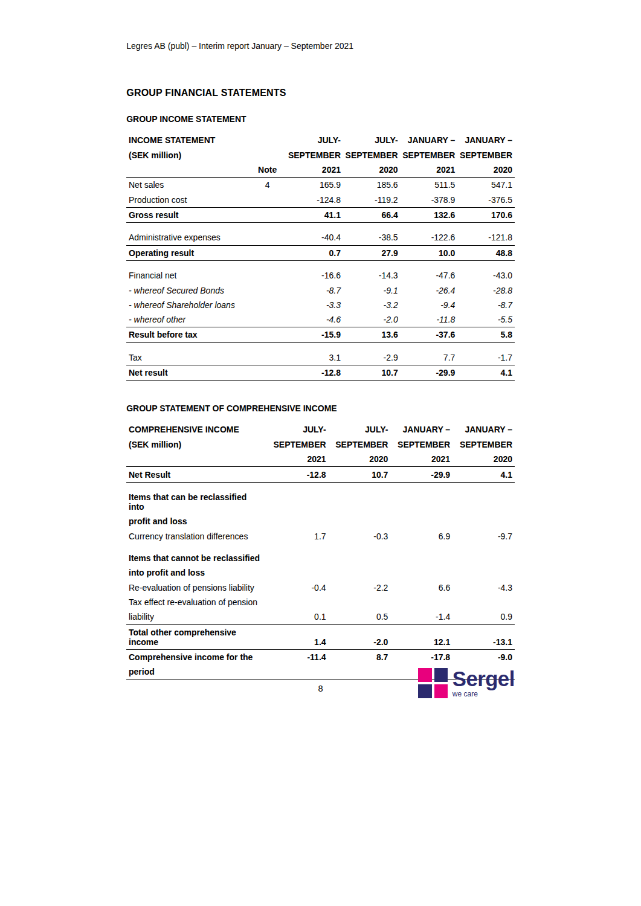Legres AB (publ) – Interim report January – September 2021
GROUP FINANCIAL STATEMENTS
GROUP INCOME STATEMENT
| INCOME STATEMENT | | JULY- | JULY- | JANUARY – | JANUARY – |
| --- | --- | --- | --- | --- | --- |
| (SEK million) | | SEPTEMBER | SEPTEMBER | SEPTEMBER | SEPTEMBER |
| | Note | 2021 | 2020 | 2021 | 2020 |
| Net sales | 4 | 165.9 | 185.6 | 511.5 | 547.1 |
| Production cost | | -124.8 | -119.2 | -378.9 | -376.5 |
| Gross result | | 41.1 | 66.4 | 132.6 | 170.6 |
| Administrative expenses | | -40.4 | -38.5 | -122.6 | -121.8 |
| Operating result | | 0.7 | 27.9 | 10.0 | 48.8 |
| Financial net | | -16.6 | -14.3 | -47.6 | -43.0 |
| - whereof Secured Bonds | | -8.7 | -9.1 | -26.4 | -28.8 |
| - whereof Shareholder loans | | -3.3 | -3.2 | -9.4 | -8.7 |
| - whereof other | | -4.6 | -2.0 | -11.8 | -5.5 |
| Result before tax | | -15.9 | 13.6 | -37.6 | 5.8 |
| Tax | | 3.1 | -2.9 | 7.7 | -1.7 |
| Net result | | -12.8 | 10.7 | -29.9 | 4.1 |
GROUP STATEMENT OF COMPREHENSIVE INCOME
| COMPREHENSIVE INCOME | JULY- | JULY- | JANUARY – | JANUARY – |
| --- | --- | --- | --- | --- |
| (SEK million) | SEPTEMBER | SEPTEMBER | SEPTEMBER | SEPTEMBER |
| | 2021 | 2020 | 2021 | 2020 |
| Net Result | -12.8 | 10.7 | -29.9 | 4.1 |
| Items that can be reclassified into | | | | |
| profit and loss | | | | |
| Currency translation differences | 1.7 | -0.3 | 6.9 | -9.7 |
| Items that cannot be reclassified | | | | |
| into profit and loss | | | | |
| Re-evaluation of pensions liability | -0.4 | -2.2 | 6.6 | -4.3 |
| Tax effect re-evaluation of pension | | | | |
| liability | 0.1 | 0.5 | -1.4 | 0.9 |
| Total other comprehensive income | 1.4 | -2.0 | 12.1 | -13.1 |
| Comprehensive income for the | -11.4 | 8.7 | -17.8 | -9.0 |
| period | | | | |
8
Sergel
we care